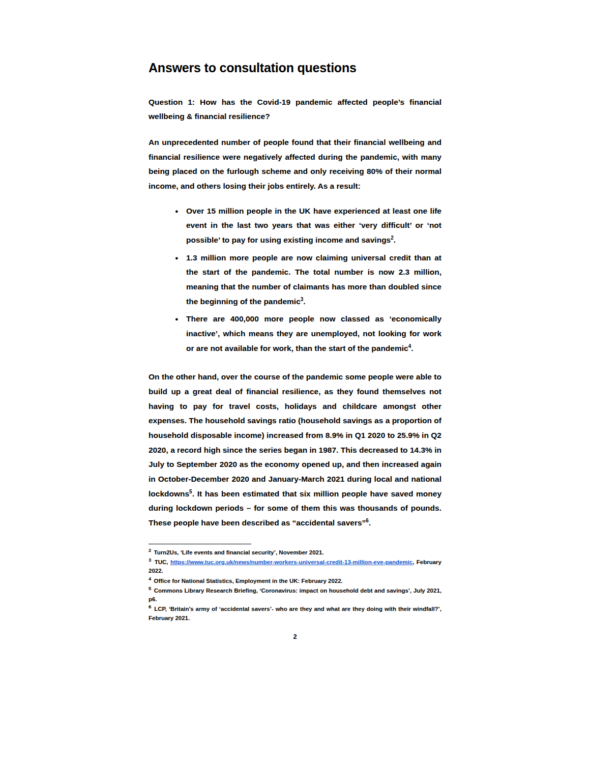Answers to consultation questions
Question 1: How has the Covid-19 pandemic affected people’s financial wellbeing & financial resilience?
An unprecedented number of people found that their financial wellbeing and financial resilience were negatively affected during the pandemic, with many being placed on the furlough scheme and only receiving 80% of their normal income, and others losing their jobs entirely. As a result:
Over 15 million people in the UK have experienced at least one life event in the last two years that was either ‘very difficult’ or ‘not possible’ to pay for using existing income and savings2.
1.3 million more people are now claiming universal credit than at the start of the pandemic. The total number is now 2.3 million, meaning that the number of claimants has more than doubled since the beginning of the pandemic3.
There are 400,000 more people now classed as ‘economically inactive’, which means they are unemployed, not looking for work or are not available for work, than the start of the pandemic4.
On the other hand, over the course of the pandemic some people were able to build up a great deal of financial resilience, as they found themselves not having to pay for travel costs, holidays and childcare amongst other expenses. The household savings ratio (household savings as a proportion of household disposable income) increased from 8.9% in Q1 2020 to 25.9% in Q2 2020, a record high since the series began in 1987. This decreased to 14.3% in July to September 2020 as the economy opened up, and then increased again in October-December 2020 and January-March 2021 during local and national lockdowns5. It has been estimated that six million people have saved money during lockdown periods – for some of them this was thousands of pounds. These people have been described as “accidental savers”6.
2 Turn2Us, ‘Life events and financial security’, November 2021.
3 TUC, https://www.tuc.org.uk/news/number-workers-universal-credit-13-million-eve-pandemic, February 2022.
4 Office for National Statistics, Employment in the UK: February 2022.
5 Commons Library Research Briefing, ‘Coronavirus: impact on household debt and savings’, July 2021, p6.
6 LCP, ‘Britain’s army of ‘accidental savers’- who are they and what are they doing with their windfall?’, February 2021.
2